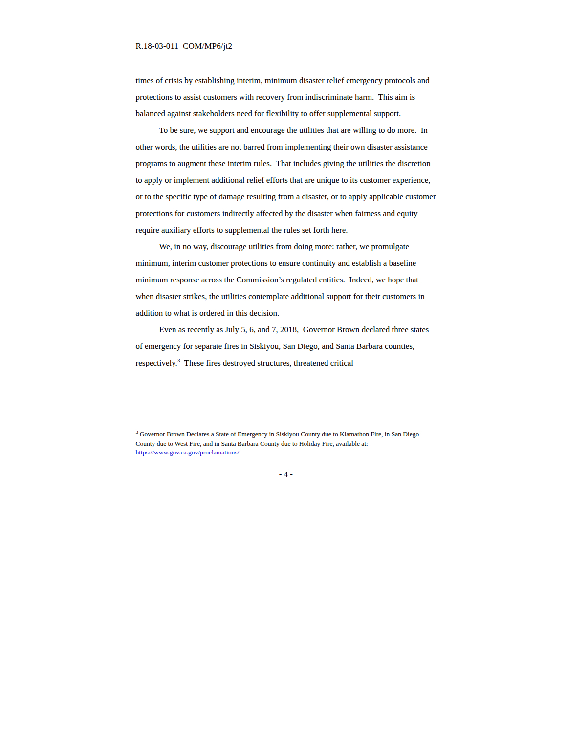R.18-03-011 COM/MP6/jt2
times of crisis by establishing interim, minimum disaster relief emergency protocols and protections to assist customers with recovery from indiscriminate harm. This aim is balanced against stakeholders need for flexibility to offer supplemental support.
To be sure, we support and encourage the utilities that are willing to do more. In other words, the utilities are not barred from implementing their own disaster assistance programs to augment these interim rules. That includes giving the utilities the discretion to apply or implement additional relief efforts that are unique to its customer experience, or to the specific type of damage resulting from a disaster, or to apply applicable customer protections for customers indirectly affected by the disaster when fairness and equity require auxiliary efforts to supplemental the rules set forth here.
We, in no way, discourage utilities from doing more: rather, we promulgate minimum, interim customer protections to ensure continuity and establish a baseline minimum response across the Commission’s regulated entities. Indeed, we hope that when disaster strikes, the utilities contemplate additional support for their customers in addition to what is ordered in this decision.
Even as recently as July 5, 6, and 7, 2018, Governor Brown declared three states of emergency for separate fires in Siskiyou, San Diego, and Santa Barbara counties, respectively.3 These fires destroyed structures, threatened critical
3Governor Brown Declares a State of Emergency in Siskiyou County due to Klamathon Fire, in San Diego County due to West Fire, and in Santa Barbara County due to Holiday Fire, available at: https://www.gov.ca.gov/proclamations/.
- 4 -